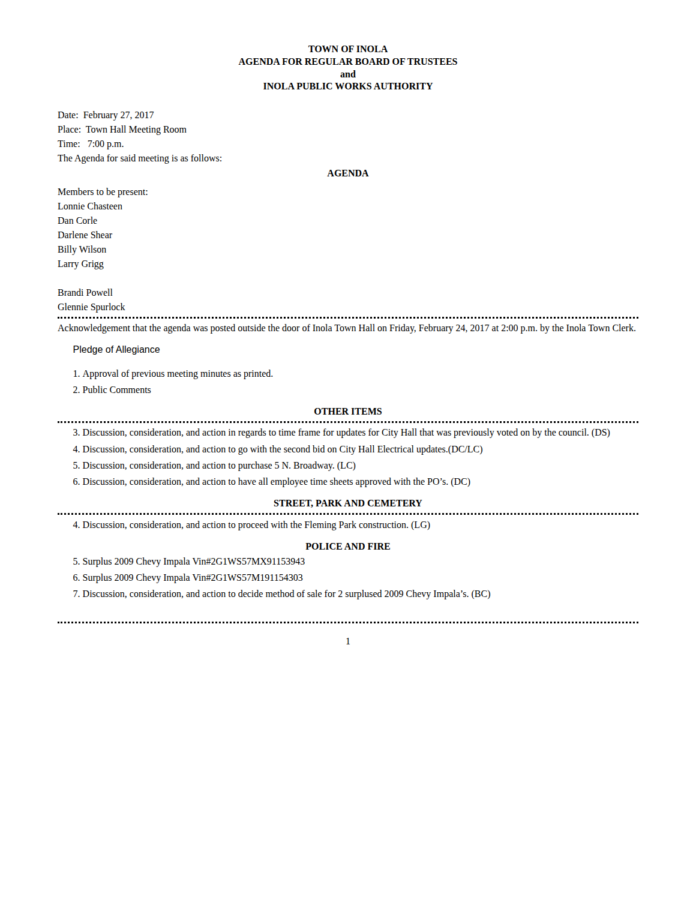TOWN OF INOLA
AGENDA FOR REGULAR BOARD OF TRUSTEES
and
INOLA PUBLIC WORKS AUTHORITY
Date: February 27, 2017
Place: Town Hall Meeting Room
Time: 7:00 p.m.
The Agenda for said meeting is as follows:
AGENDA
Members to be present:
Lonnie Chasteen
Dan Corle
Darlene Shear
Billy Wilson
Larry Grigg
Brandi Powell
Glennie Spurlock
Acknowledgement that the agenda was posted outside the door of Inola Town Hall on Friday, February 24, 2017 at 2:00 p.m. by the Inola Town Clerk.
Pledge of Allegiance
Approval of previous meeting minutes as printed.
Public Comments
OTHER ITEMS
Discussion, consideration, and action in regards to time frame for updates for City Hall that was previously voted on by the council. (DS)
Discussion, consideration, and action to go with the second bid on City Hall Electrical updates.(DC/LC)
Discussion, consideration, and action to purchase 5 N. Broadway. (LC)
Discussion, consideration, and action to have all employee time sheets approved with the PO’s. (DC)
STREET, PARK AND CEMETERY
Discussion, consideration, and action to proceed with the Fleming Park construction. (LG)
POLICE AND FIRE
Surplus 2009 Chevy Impala Vin#2G1WS57MX91153943
Surplus 2009 Chevy Impala Vin#2G1WS57M191154303
Discussion, consideration, and action to decide method of sale for 2 surplused 2009 Chevy Impala’s. (BC)
1